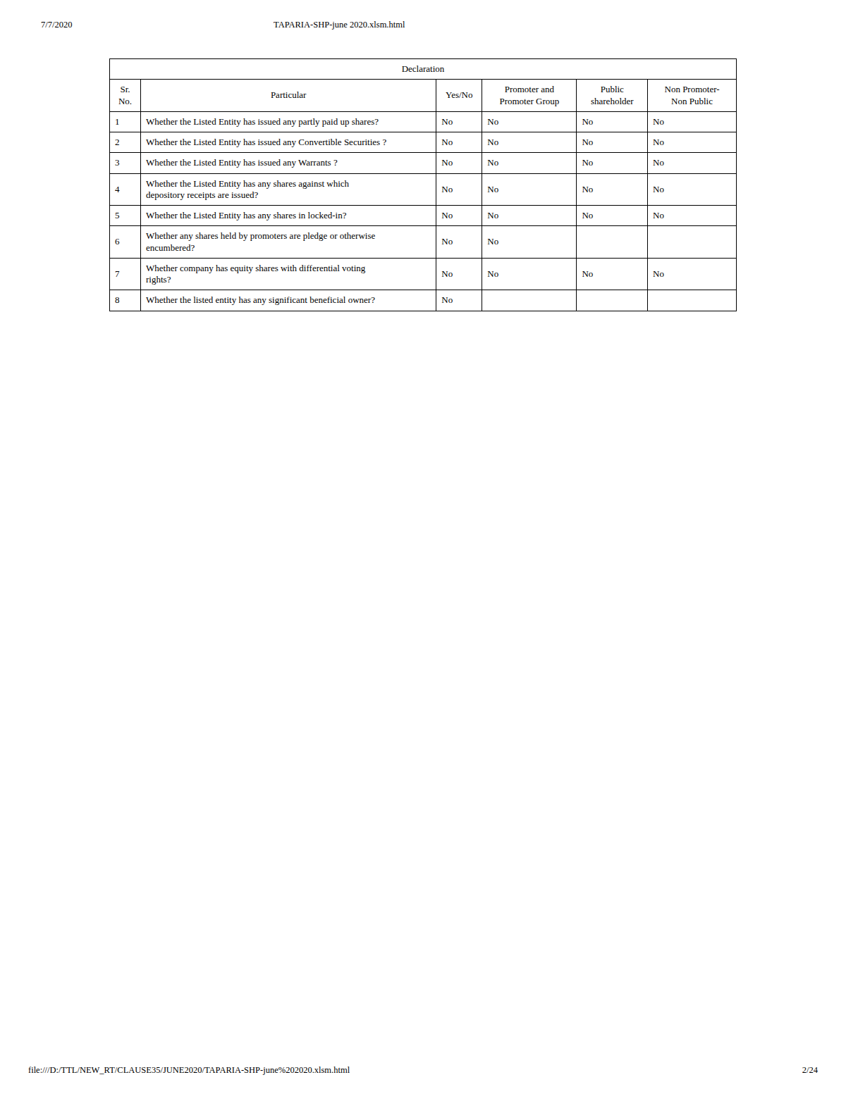7/7/2020
TAPARIA-SHP-june 2020.xlsm.html
| Declaration |
| Sr. No. | Particular | Yes/No | Promoter and Promoter Group | Public shareholder | Non Promoter- Non Public |
| 1 | Whether the Listed Entity has issued any partly paid up shares? | No | No | No | No |
| 2 | Whether the Listed Entity has issued any Convertible Securities ? | No | No | No | No |
| 3 | Whether the Listed Entity has issued any Warrants ? | No | No | No | No |
| 4 | Whether the Listed Entity has any shares against which depository receipts are issued? | No | No | No | No |
| 5 | Whether the Listed Entity has any shares in locked-in? | No | No | No | No |
| 6 | Whether any shares held by promoters are pledge or otherwise encumbered? | No | No | | |
| 7 | Whether company has equity shares with differential voting rights? | No | No | No | No |
| 8 | Whether the listed entity has any significant beneficial owner? | No | | | |
file:///D:/TTL/NEW_RT/CLAUSE35/JUNE2020/TAPARIA-SHP-june%202020.xlsm.html
2/24